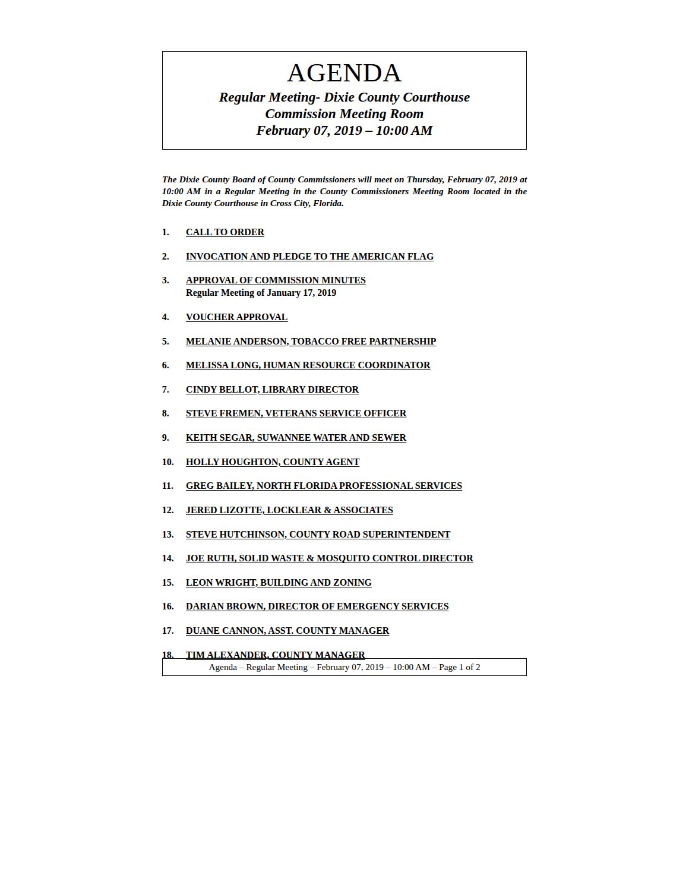AGENDA
Regular Meeting- Dixie County Courthouse
Commission Meeting Room
February 07, 2019 – 10:00 AM
The Dixie County Board of County Commissioners will meet on Thursday, February 07, 2019 at 10:00 AM in a Regular Meeting in the County Commissioners Meeting Room located in the Dixie County Courthouse in Cross City, Florida.
1. CALL TO ORDER
2. INVOCATION AND PLEDGE TO THE AMERICAN FLAG
3. APPROVAL OF COMMISSION MINUTES Regular Meeting of January 17, 2019
4. VOUCHER APPROVAL
5. MELANIE ANDERSON, TOBACCO FREE PARTNERSHIP
6. MELISSA LONG, HUMAN RESOURCE COORDINATOR
7. CINDY BELLOT, LIBRARY DIRECTOR
8. STEVE FREMEN, VETERANS SERVICE OFFICER
9. KEITH SEGAR, SUWANNEE WATER AND SEWER
10. HOLLY HOUGHTON, COUNTY AGENT
11. GREG BAILEY, NORTH FLORIDA PROFESSIONAL SERVICES
12. JERED LIZOTTE, LOCKLEAR & ASSOCIATES
13. STEVE HUTCHINSON, COUNTY ROAD SUPERINTENDENT
14. JOE RUTH, SOLID WASTE & MOSQUITO CONTROL DIRECTOR
15. LEON WRIGHT, BUILDING AND ZONING
16. DARIAN BROWN, DIRECTOR OF EMERGENCY SERVICES
17. DUANE CANNON, ASST. COUNTY MANAGER
18. TIM ALEXANDER, COUNTY MANAGER
Agenda – Regular Meeting – February 07, 2019 – 10:00 AM – Page 1 of 2